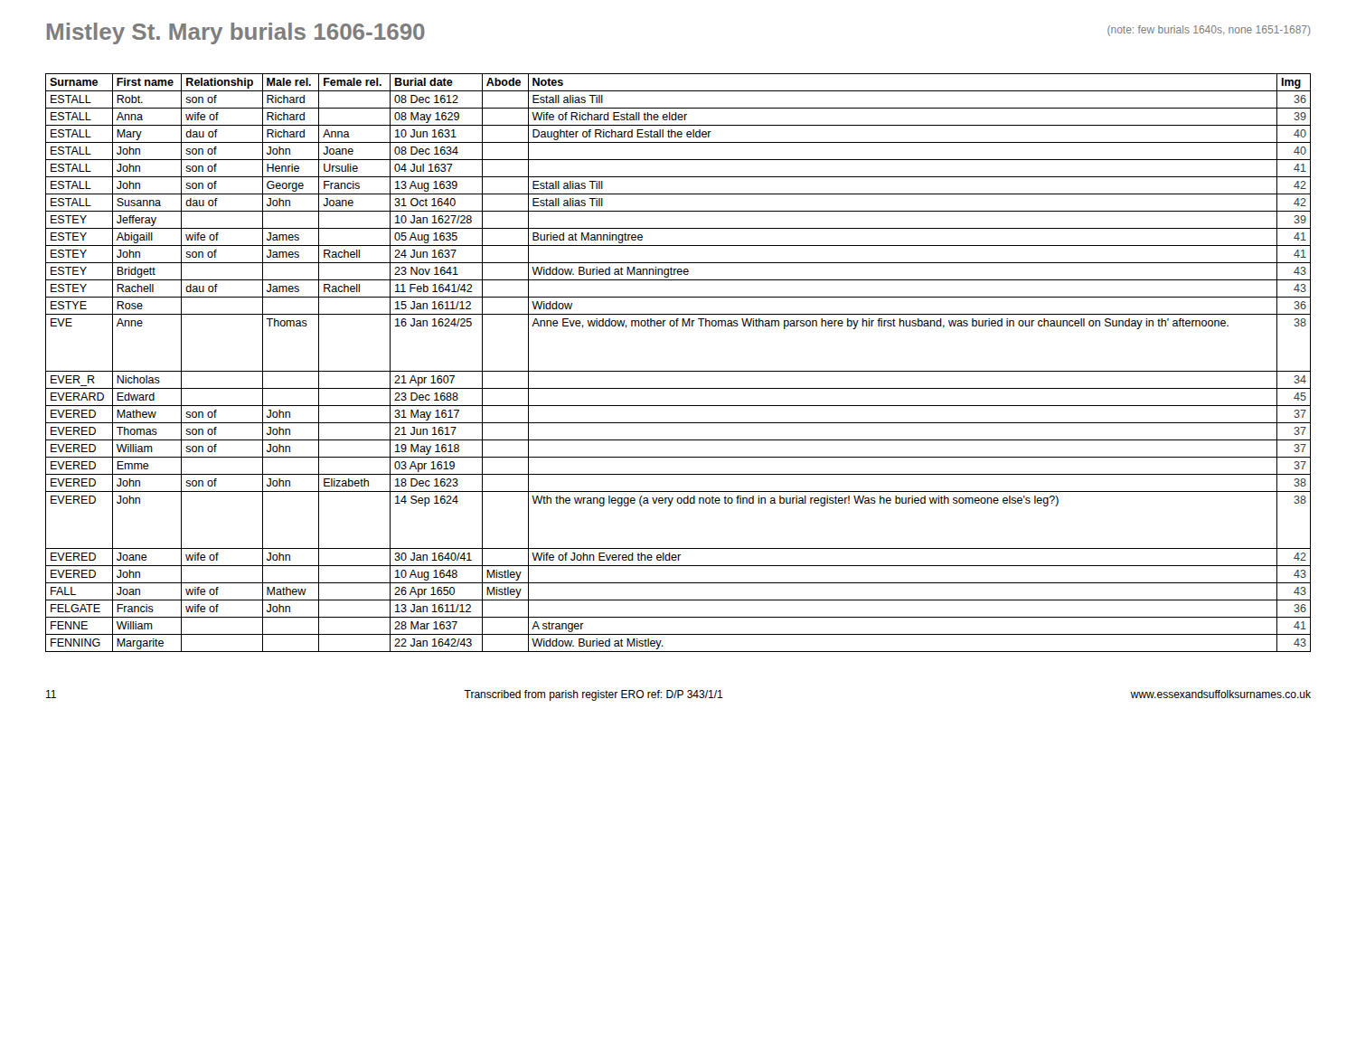Mistley St. Mary burials 1606-1690
(note: few burials 1640s, none 1651-1687)
| Surname | First name | Relationship | Male rel. | Female rel. | Burial date | Abode | Notes | Img |
| --- | --- | --- | --- | --- | --- | --- | --- | --- |
| ESTALL | Robt. | son of | Richard | | 08 Dec 1612 | | Estall alias Till | 36 |
| ESTALL | Anna | wife of | Richard | | 08 May 1629 | | Wife of Richard Estall the elder | 39 |
| ESTALL | Mary | dau of | Richard | Anna | 10 Jun 1631 | | Daughter of Richard Estall the elder | 40 |
| ESTALL | John | son of | John | Joane | 08 Dec 1634 | | | 40 |
| ESTALL | John | son of | Henrie | Ursulie | 04 Jul 1637 | | | 41 |
| ESTALL | John | son of | George | Francis | 13 Aug 1639 | | Estall alias Till | 42 |
| ESTALL | Susanna | dau of | John | Joane | 31 Oct 1640 | | Estall alias Till | 42 |
| ESTEY | Jefferay | | | | 10 Jan 1627/28 | | | 39 |
| ESTEY | Abigaill | wife of | James | | 05 Aug 1635 | | Buried at Manningtree | 41 |
| ESTEY | John | son of | James | Rachell | 24 Jun 1637 | | | 41 |
| ESTEY | Bridgett | | | | 23 Nov 1641 | | Widdow. Buried at Manningtree | 43 |
| ESTEY | Rachell | dau of | James | Rachell | 11 Feb 1641/42 | | | 43 |
| ESTYE | Rose | | | | 15 Jan 1611/12 | | Widdow | 36 |
| EVE | Anne | | Thomas | | 16 Jan 1624/25 | | Anne Eve, widdow, mother of Mr Thomas Witham parson here by hir first husband, was buried in our chauncell on Sunday in th' afternoone. | 38 |
| EVER_R | Nicholas | | | | 21 Apr 1607 | | | 34 |
| EVERARD | Edward | | | | 23 Dec 1688 | | | 45 |
| EVERED | Mathew | son of | John | | 31 May 1617 | | | 37 |
| EVERED | Thomas | son of | John | | 21 Jun 1617 | | | 37 |
| EVERED | William | son of | John | | 19 May 1618 | | | 37 |
| EVERED | Emme | | | | 03 Apr 1619 | | | 37 |
| EVERED | John | son of | John | Elizabeth | 18 Dec 1623 | | | 38 |
| EVERED | John | | | | 14 Sep 1624 | | Wth the wrang legge (a very odd note to find in a burial register! Was he buried with someone else's leg?) | 38 |
| EVERED | Joane | wife of | John | | 30 Jan 1640/41 | | Wife of John Evered the elder | 42 |
| EVERED | John | | | | 10 Aug 1648 | Mistley | | 43 |
| FALL | Joan | wife of | Mathew | | 26 Apr 1650 | Mistley | | 43 |
| FELGATE | Francis | wife of | John | | 13 Jan 1611/12 | | | 36 |
| FENNE | William | | | | 28 Mar 1637 | | A stranger | 41 |
| FENNING | Margarite | | | | 22 Jan 1642/43 | | Widdow. Buried at Mistley. | 43 |
11
Transcribed from parish register ERO ref: D/P 343/1/1
www.essexandsuffolksurnames.co.uk